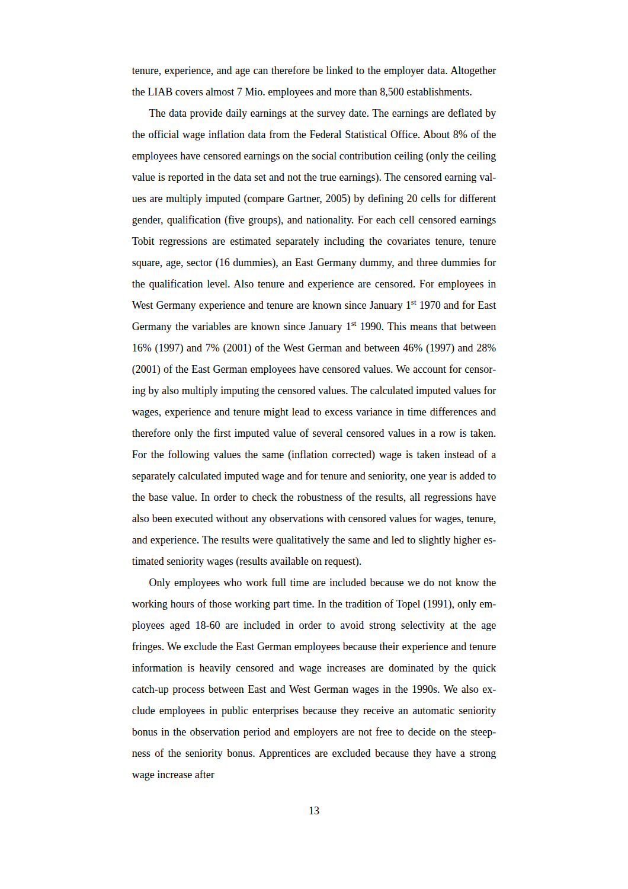tenure, experience, and age can therefore be linked to the employer data. Altogether the LIAB covers almost 7 Mio. employees and more than 8,500 establishments.
The data provide daily earnings at the survey date. The earnings are deflated by the official wage inflation data from the Federal Statistical Office. About 8% of the employees have censored earnings on the social contribution ceiling (only the ceiling value is reported in the data set and not the true earnings). The censored earning values are multiply imputed (compare Gartner, 2005) by defining 20 cells for different gender, qualification (five groups), and nationality. For each cell censored earnings Tobit regressions are estimated separately including the covariates tenure, tenure square, age, sector (16 dummies), an East Germany dummy, and three dummies for the qualification level. Also tenure and experience are censored. For employees in West Germany experience and tenure are known since January 1st 1970 and for East Germany the variables are known since January 1st 1990. This means that between 16% (1997) and 7% (2001) of the West German and between 46% (1997) and 28% (2001) of the East German employees have censored values. We account for censoring by also multiply imputing the censored values. The calculated imputed values for wages, experience and tenure might lead to excess variance in time differences and therefore only the first imputed value of several censored values in a row is taken. For the following values the same (inflation corrected) wage is taken instead of a separately calculated imputed wage and for tenure and seniority, one year is added to the base value. In order to check the robustness of the results, all regressions have also been executed without any observations with censored values for wages, tenure, and experience. The results were qualitatively the same and led to slightly higher estimated seniority wages (results available on request).
Only employees who work full time are included because we do not know the working hours of those working part time. In the tradition of Topel (1991), only employees aged 18-60 are included in order to avoid strong selectivity at the age fringes. We exclude the East German employees because their experience and tenure information is heavily censored and wage increases are dominated by the quick catch-up process between East and West German wages in the 1990s. We also exclude employees in public enterprises because they receive an automatic seniority bonus in the observation period and employers are not free to decide on the steepness of the seniority bonus. Apprentices are excluded because they have a strong wage increase after
13